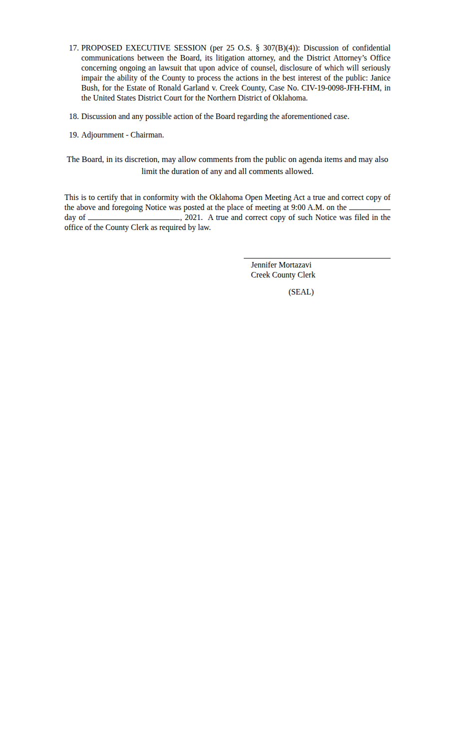17. PROPOSED EXECUTIVE SESSION (per 25 O.S. § 307(B)(4)): Discussion of confidential communications between the Board, its litigation attorney, and the District Attorney’s Office concerning ongoing an lawsuit that upon advice of counsel, disclosure of which will seriously impair the ability of the County to process the actions in the best interest of the public: Janice Bush, for the Estate of Ronald Garland v. Creek County, Case No. CIV-19-0098-JFH-FHM, in the United States District Court for the Northern District of Oklahoma.
18. Discussion and any possible action of the Board regarding the aforementioned case.
19. Adjournment - Chairman.
The Board, in its discretion, may allow comments from the public on agenda items and may also limit the duration of any and all comments allowed.
This is to certify that in conformity with the Oklahoma Open Meeting Act a true and correct copy of the above and foregoing Notice was posted at the place of meeting at 9:00 A.M. on the day of , 2021. A true and correct copy of such Notice was filed in the office of the County Clerk as required by law.
Jennifer Mortazavi
Creek County Clerk
(SEAL)